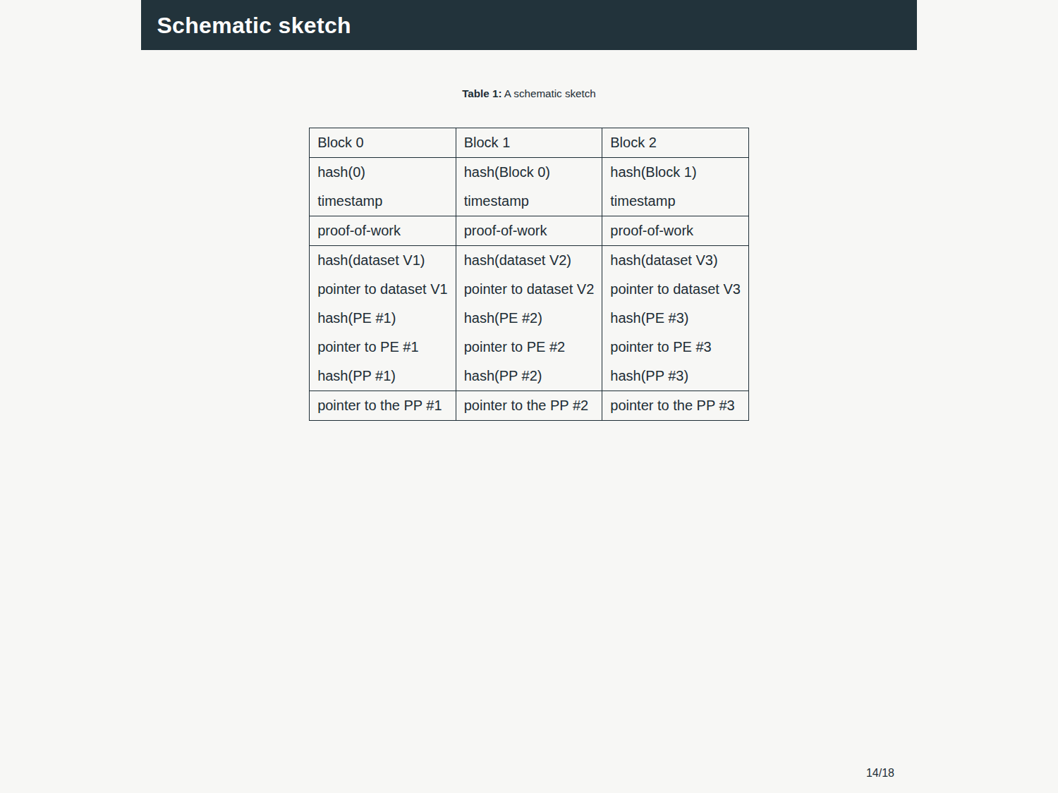Schematic sketch
Table 1: A schematic sketch
| Block 0 | Block 1 | Block 2 |
| hash(0) | hash(Block 0) | hash(Block 1) |
| timestamp | timestamp | timestamp |
| proof-of-work | proof-of-work | proof-of-work |
| hash(dataset V1) | hash(dataset V2) | hash(dataset V3) |
| pointer to dataset V1 | pointer to dataset V2 | pointer to dataset V3 |
| hash(PE #1) | hash(PE #2) | hash(PE #3) |
| pointer to PE #1 | pointer to PE #2 | pointer to PE #3 |
| hash(PP #1) | hash(PP #2) | hash(PP #3) |
| pointer to the PP #1 | pointer to the PP #2 | pointer to the PP #3 |
14/18